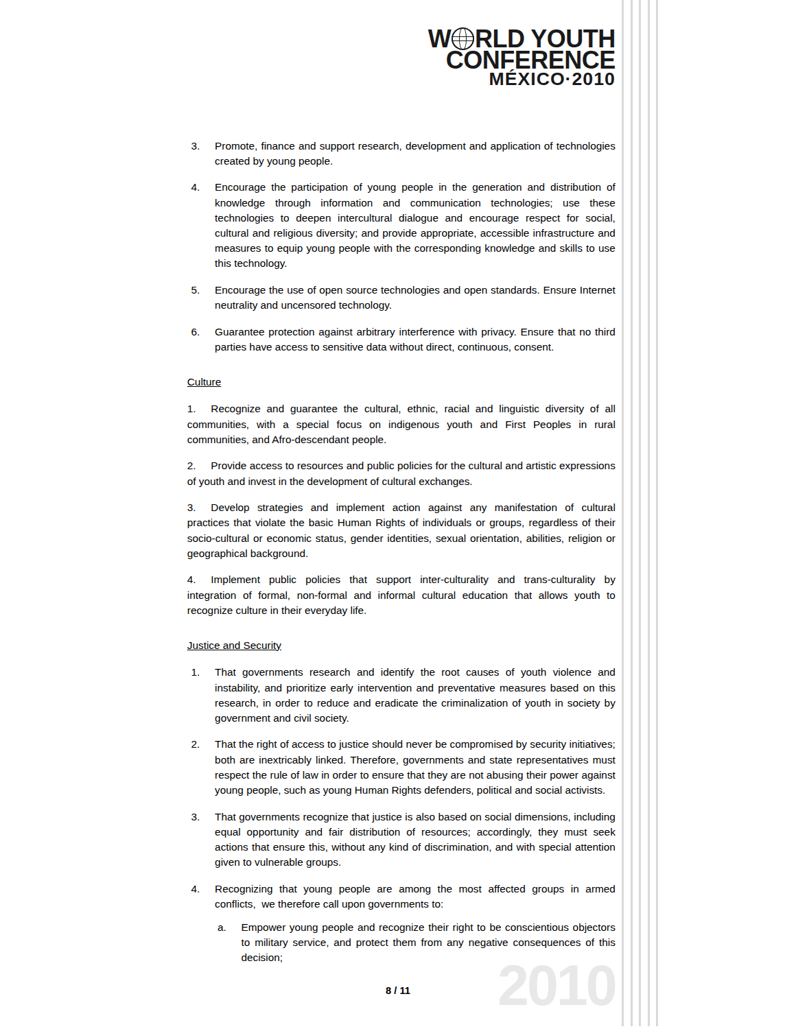W RLD YOUTH CONFERENCE MÉXICO·2010
2010
Promote, finance and support research, development and application of technologies created by young people.
Encourage the participation of young people in the generation and distribution of knowledge through information and communication technologies; use these technologies to deepen intercultural dialogue and encourage respect for social, cultural and religious diversity; and provide appropriate, accessible infrastructure and measures to equip young people with the corresponding knowledge and skills to use this technology.
Encourage the use of open source technologies and open standards. Ensure Internet neutrality and uncensored technology.
Guarantee protection against arbitrary interference with privacy. Ensure that no third parties have access to sensitive data without direct, continuous, consent.
Culture
1. Recognize and guarantee the cultural, ethnic, racial and linguistic diversity of all communities, with a special focus on indigenous youth and First Peoples in rural communities, and Afro-descendant people.
2. Provide access to resources and public policies for the cultural and artistic expressions of youth and invest in the development of cultural exchanges.
3. Develop strategies and implement action against any manifestation of cultural practices that violate the basic Human Rights of individuals or groups, regardless of their socio-cultural or economic status, gender identities, sexual orientation, abilities, religion or geographical background.
4. Implement public policies that support inter-culturality and trans-culturality by integration of formal, non-formal and informal cultural education that allows youth to recognize culture in their everyday life.
Justice and Security
That governments research and identify the root causes of youth violence and instability, and prioritize early intervention and preventative measures based on this research, in order to reduce and eradicate the criminalization of youth in society by government and civil society.
That the right of access to justice should never be compromised by security initiatives; both are inextricably linked. Therefore, governments and state representatives must respect the rule of law in order to ensure that they are not abusing their power against young people, such as young Human Rights defenders, political and social activists.
That governments recognize that justice is also based on social dimensions, including equal opportunity and fair distribution of resources; accordingly, they must seek actions that ensure this, without any kind of discrimination, and with special attention given to vulnerable groups.
Recognizing that young people are among the most affected groups in armed conflicts, we therefore call upon governments to:
Empower young people and recognize their right to be conscientious objectors to military service, and protect them from any negative consequences of this decision;
8 / 11